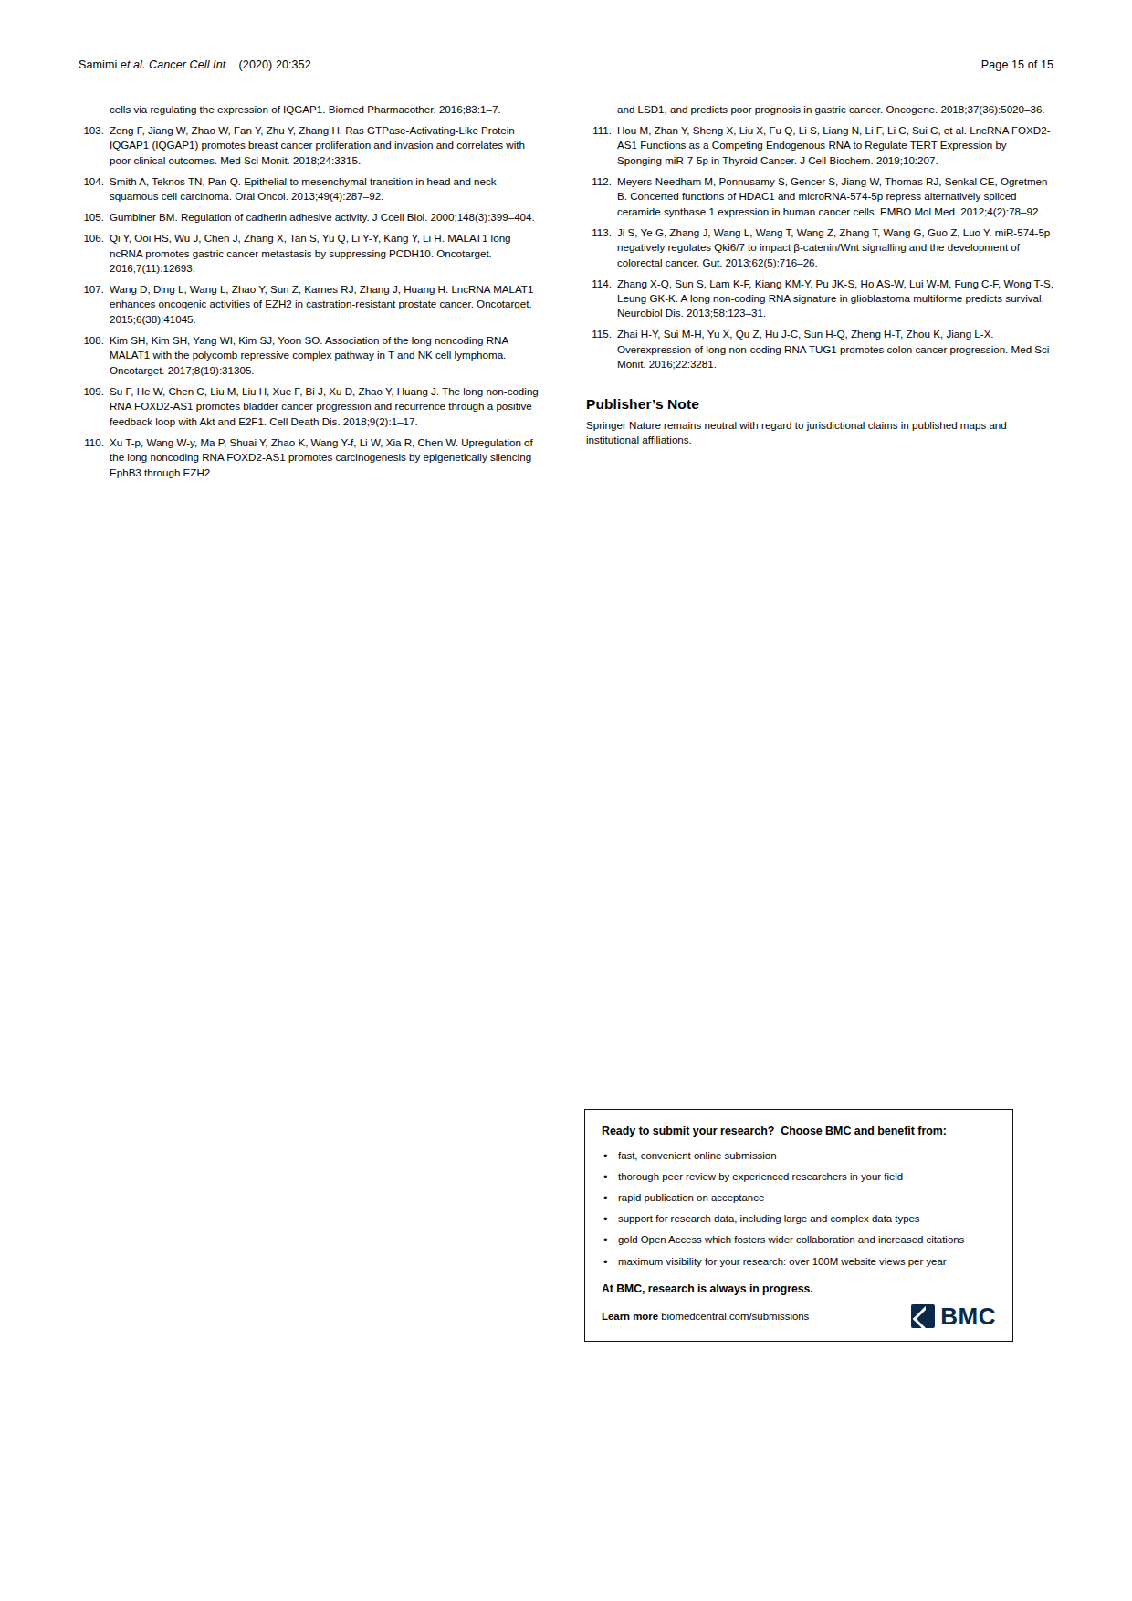Samimi et al. Cancer Cell Int (2020) 20:352
Page 15 of 15
cells via regulating the expression of IQGAP1. Biomed Pharmacother. 2016;83:1–7.
103. Zeng F, Jiang W, Zhao W, Fan Y, Zhu Y, Zhang H. Ras GTPase-Activating-Like Protein IQGAP1 (IQGAP1) promotes breast cancer proliferation and invasion and correlates with poor clinical outcomes. Med Sci Monit. 2018;24:3315.
104. Smith A, Teknos TN, Pan Q. Epithelial to mesenchymal transition in head and neck squamous cell carcinoma. Oral Oncol. 2013;49(4):287–92.
105. Gumbiner BM. Regulation of cadherin adhesive activity. J Ccell Biol. 2000;148(3):399–404.
106. Qi Y, Ooi HS, Wu J, Chen J, Zhang X, Tan S, Yu Q, Li Y-Y, Kang Y, Li H. MALAT1 long ncRNA promotes gastric cancer metastasis by suppressing PCDH10. Oncotarget. 2016;7(11):12693.
107. Wang D, Ding L, Wang L, Zhao Y, Sun Z, Karnes RJ, Zhang J, Huang H. LncRNA MALAT1 enhances oncogenic activities of EZH2 in castration-resistant prostate cancer. Oncotarget. 2015;6(38):41045.
108. Kim SH, Kim SH, Yang WI, Kim SJ, Yoon SO. Association of the long noncoding RNA MALAT1 with the polycomb repressive complex pathway in T and NK cell lymphoma. Oncotarget. 2017;8(19):31305.
109. Su F, He W, Chen C, Liu M, Liu H, Xue F, Bi J, Xu D, Zhao Y, Huang J. The long non-coding RNA FOXD2-AS1 promotes bladder cancer progression and recurrence through a positive feedback loop with Akt and E2F1. Cell Death Dis. 2018;9(2):1–17.
110. Xu T-p, Wang W-y, Ma P, Shuai Y, Zhao K, Wang Y-f, Li W, Xia R, Chen W. Upregulation of the long noncoding RNA FOXD2-AS1 promotes carcinogenesis by epigenetically silencing EphB3 through EZH2
and LSD1, and predicts poor prognosis in gastric cancer. Oncogene. 2018;37(36):5020–36.
111. Hou M, Zhan Y, Sheng X, Liu X, Fu Q, Li S, Liang N, Li F, Li C, Sui C, et al. LncRNA FOXD2-AS1 Functions as a Competing Endogenous RNA to Regulate TERT Expression by Sponging miR-7-5p in Thyroid Cancer. J Cell Biochem. 2019;10:207.
112. Meyers-Needham M, Ponnusamy S, Gencer S, Jiang W, Thomas RJ, Senkal CE, Ogretmen B. Concerted functions of HDAC1 and microRNA-574-5p repress alternatively spliced ceramide synthase 1 expression in human cancer cells. EMBO Mol Med. 2012;4(2):78–92.
113. Ji S, Ye G, Zhang J, Wang L, Wang T, Wang Z, Zhang T, Wang G, Guo Z, Luo Y. miR-574-5p negatively regulates Qki6/7 to impact β-catenin/Wnt signalling and the development of colorectal cancer. Gut. 2013;62(5):716–26.
114. Zhang X-Q, Sun S, Lam K-F, Kiang KM-Y, Pu JK-S, Ho AS-W, Lui W-M, Fung C-F, Wong T-S, Leung GK-K. A long non-coding RNA signature in glioblastoma multiforme predicts survival. Neurobiol Dis. 2013;58:123–31.
115. Zhai H-Y, Sui M-H, Yu X, Qu Z, Hu J-C, Sun H-Q, Zheng H-T, Zhou K, Jiang L-X. Overexpression of long non-coding RNA TUG1 promotes colon cancer progression. Med Sci Monit. 2016;22:3281.
Publisher’s Note
Springer Nature remains neutral with regard to jurisdictional claims in published maps and institutional affiliations.
Ready to submit your research? Choose BMC and benefit from:
fast, convenient online submission
thorough peer review by experienced researchers in your field
rapid publication on acceptance
support for research data, including large and complex data types
gold Open Access which fosters wider collaboration and increased citations
maximum visibility for your research: over 100M website views per year
At BMC, research is always in progress.
Learn more biomedcentral.com/submissions
BMC